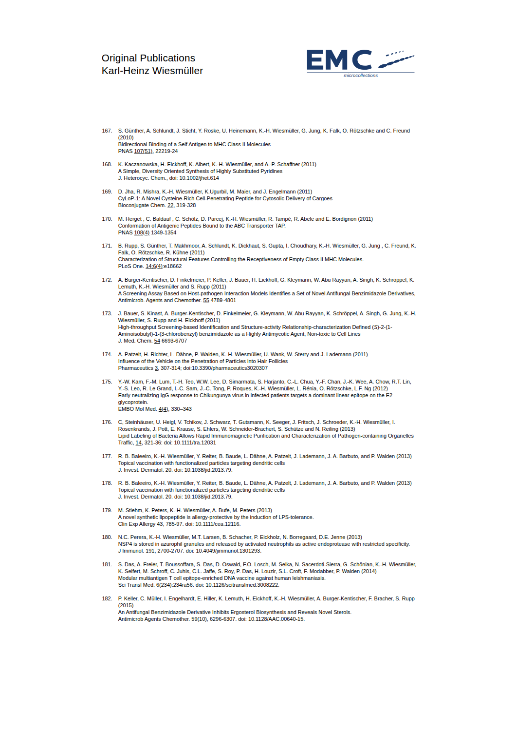Original Publications
Karl-Heinz Wiesmüller
EMC microcollections microcollections
167.
S. Günther, A. Schlundt, J. Sticht, Y. Roske, U. Heinemann, K.-H. Wiesmüller, G. Jung, K. Falk, O. Rötzschke and C. Freund (2010)
Bidirectional Binding of a Self Antigen to MHC Class II Molecules
PNAS 107(51), 22219-24
168.
K. Kaczanowska, H. Eickhoff, K. Albert, K.-H. Wiesmüller, and A.-P. Schaffner (2011)
A Simple, Diversity Oriented Synthesis of Highly Substituted Pyridines
J. Heterocyc. Chem., doi: 10.1002/jhet.614
169.
D. Jha, R. Mishra, K.-H. Wiesmüller, K.Ugurbil, M. Maier, and J. Engelmann (2011)
CyLoP-1: A Novel Cysteine-Rich Cell-Penetrating Peptide for Cytosolic Delivery of Cargoes
Bioconjugate Chem. 22, 319-328
170.
M. Herget , C. Baldauf , C. Schölz, D. Parcej, K.-H. Wiesmüller, R. Tampé, R. Abele and E. Bordignon (2011)
Conformation of Antigenic Peptides Bound to the ABC Transporter TAP.
PNAS 108(4) 1349-1354
171.
B. Rupp, S. Günther, T. Makhmoor, A. Schlundt, K. Dickhaut, S. Gupta, I. Choudhary, K.-H. Wiesmüller, G. Jung , C. Freund, K. Falk, O. Rötzschke, R. Kühne (2011)
Characterization of Structural Features Controlling the Receptiveness of Empty Class II MHC Molecules.
PLoS One. 14;6(4):e18662
172.
A. Burger-Kentischer, D. Finkelmeier, P. Keller, J. Bauer, H. Eickhoff, G. Kleymann, W. Abu Rayyan, A. Singh, K. Schröppel, K. Lemuth, K.-H. Wiesmüller and S. Rupp (2011)
A Screening Assay Based on Host-pathogen Interaction Models Identifies a Set of Novel Antifungal Benzimidazole Derivatives, Antimicrob. Agents and Chemother. 55 4789-4801
173.
J. Bauer, S. Kinast, A. Burger-Kentischer, D. Finkelmeier, G. Kleymann, W. Abu Rayyan, K. Schröppel, A. Singh, G. Jung, K.-H. Wiesmüller, S. Rupp and H. Eickhoff (2011)
High-throughput Screening-based Identification and Structure-activity Relationship-characterization Defined (S)-2-(1-Aminoisobutyl)-1-(3-chlorobenzyl) benzimidazole as a Highly Antimycotic Agent, Non-toxic to Cell Lines
J. Med. Chem. 54 6693-6707
174.
A. Patzelt, H. Richter, L. Dähne, P. Walden, K.-H. Wiesmüller, U. Wank, W. Sterry and J. Lademann (2011)
Influence of the Vehicle on the Penetration of Particles into Hair Follicles
Pharmaceutics 3, 307-314; doi:10.3390/pharmaceutics3020307
175.
Y.-W. Kam, F.-M. Lum, T.-H. Teo, W.W. Lee, D. Simarmata, S. Harjanto, C.-L. Chua, Y.-F. Chan, J.-K. Wee, A. Chow, R.T. Lin, Y.-S. Leo, R. Le Grand, I.-C. Sam, J.-C. Tong, P. Roques, K.-H. Wiesmüller, L. Rénia, O. Rötzschke, L.F. Ng (2012)
Early neutralizing IgG response to Chikungunya virus in infected patients targets a dominant linear epitope on the E2 glycoprotein.
EMBO Mol Med. 4(4), 330–343
176.
C, Steinhäuser, U. Heigl, V. Tchikov, J. Schwarz, T. Gutsmann, K. Seeger, J. Fritsch, J. Schroeder, K.-H. Wiesmüller, I. Rosenkrands, J. Pott, E. Krause, S. Ehlers, W. Schneider-Brachert, S. Schütze and N. Reiling (2013)
Lipid Labeling of Bacteria Allows Rapid Immunomagnetic Purification and Characterization of Pathogen-containing Organelles
Traffic, 14, 321-36: doi: 10.1111/tra.12031
177.
R. B. Baleeiro, K.-H. Wiesmüller, Y. Reiter, B. Baude, L. Dähne, A. Patzelt, J. Lademann, J. A. Barbuto, and P. Walden (2013)
Topical vaccination with functionalized particles targeting dendritic cells
J. Invest. Dermatol. 20. doi: 10.1038/jid.2013.79.
178.
R. B. Baleeiro, K.-H. Wiesmüller, Y. Reiter, B. Baude, L. Dähne, A. Patzelt, J. Lademann, J. A. Barbuto, and P. Walden (2013)
Topical vaccination with functionalized particles targeting dendritic cells
J. Invest. Dermatol. 20. doi: 10.1038/jid.2013.79.
179.
M. Stiehm, K. Peters, K.-H. Wiesmüller, A. Bufe, M. Peters (2013)
A novel synthetic lipopeptide is allergy-protective by the induction of LPS-tolerance.
Clin Exp Allergy 43, 785-97. doi: 10.1111/cea.12116.
180.
N.C. Perera, K.-H. Wiesmüller, M.T. Larsen, B. Schacher, P. Eickholz, N. Borregaard, D.E. Jenne (2013)
NSP4 is stored in azurophil granules and released by activated neutrophils as active endoprotease with restricted specificity.
J Immunol. 191, 2700-2707. doi: 10.4049/jimmunol.1301293.
181.
S. Das, A. Freier, T. Boussoffara, S. Das, D. Oswald, F.O. Losch, M. Selka, N. Sacerdoti-Sierra, G. Schönian, K.-H. Wiesmüller, K. Seifert, M. Schroff, C. Juhls, C.L. Jaffe, S. Roy, P. Das, H. Louzir, S.L. Croft, F. Modabber, P. Walden (2014)
Modular multiantigen T cell epitope-enriched DNA vaccine against human leishmaniasis.
Sci Transl Med. 6(234):234ra56. doi: 10.1126/scitranslmed.3008222.
182.
P. Keller, C. Müller, I. Engelhardt, E. Hiller, K. Lemuth, H. Eickhoff, K.-H. Wiesmüller, A. Burger-Kentischer, F. Bracher, S. Rupp (2015)
An Antifungal Benzimidazole Derivative Inhibits Ergosterol Biosynthesis and Reveals Novel Sterols.
Antimicrob Agents Chemother. 59(10), 6296-6307. doi: 10.1128/AAC.00640-15.